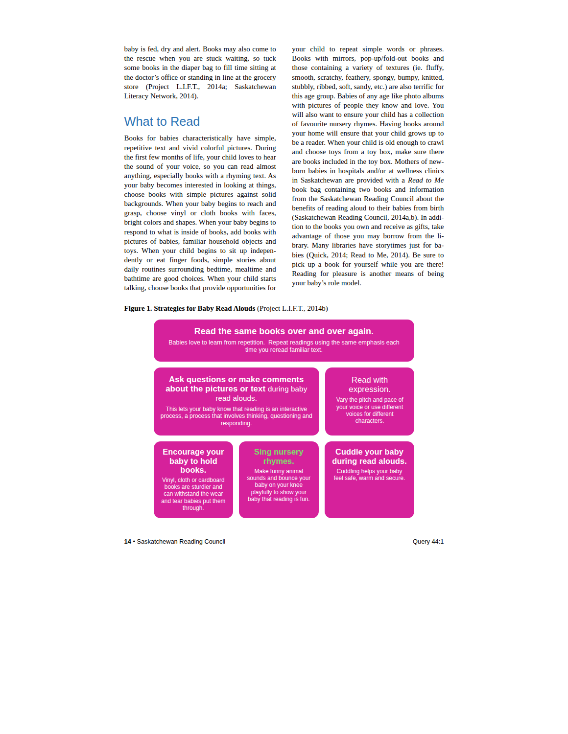baby is fed, dry and alert. Books may also come to the rescue when you are stuck waiting, so tuck some books in the diaper bag to fill time sitting at the doctor’s office or standing in line at the grocery store (Project L.I.F.T., 2014a; Saskatchewan Literacy Network, 2014).
What to Read
Books for babies characteristically have simple, repetitive text and vivid colorful pictures. During the first few months of life, your child loves to hear the sound of your voice, so you can read almost anything, especially books with a rhyming text. As your baby becomes interested in looking at things, choose books with simple pictures against solid backgrounds. When your baby begins to reach and grasp, choose vinyl or cloth books with faces, bright colors and shapes. When your baby begins to respond to what is inside of books, add books with pictures of babies, familiar household objects and toys. When your child begins to sit up independently or eat finger foods, simple stories about daily routines surrounding bedtime, mealtime and bathtime are good choices. When your child starts talking, choose books that provide opportunities for your child to repeat simple words or phrases. Books with mirrors, pop-up/fold-out books and those containing a variety of textures (ie. fluffy, smooth, scratchy, feathery, spongy, bumpy, knitted, stubbly, ribbed, soft, sandy, etc.) are also terrific for this age group. Babies of any age like photo albums with pictures of people they know and love. You will also want to ensure your child has a collection of favourite nursery rhymes. Having books around your home will ensure that your child grows up to be a reader. When your child is old enough to crawl and choose toys from a toy box, make sure there are books included in the toy box. Mothers of newborn babies in hospitals and/or at wellness clinics in Saskatchewan are provided with a Read to Me book bag containing two books and information from the Saskatchewan Reading Council about the benefits of reading aloud to their babies from birth (Saskatchewan Reading Council, 2014a,b). In addition to the books you own and receive as gifts, take advantage of those you may borrow from the library. Many libraries have storytimes just for babies (Quick, 2014; Read to Me, 2014). Be sure to pick up a book for yourself while you are there! Reading for pleasure is another means of being your baby’s role model.
Figure 1. Strategies for Baby Read Alouds (Project L.I.F.T., 2014b)
Read the same books over and over again.
Babies love to learn from repetition. Repeat readings using the same emphasis each time you reread familiar text.
Ask questions or make comments about the pictures or text during baby read alouds.
This lets your baby know that reading is an interactive process, a process that involves thinking, questioning and responding.
Read with expression.
Vary the pitch and pace of your voice or use different voices for different characters.
Encourage your baby to hold books.
Vinyl, cloth or cardboard books are sturdier and can withstand the wear and tear babies put them through.
Sing nursery rhymes.
Make funny animal sounds and bounce your baby on your knee playfully to show your baby that reading is fun.
Cuddle your baby during read alouds.
Cuddling helps your baby feel safe, warm and secure.
14 • Saskatchewan Reading Council
Query 44:1